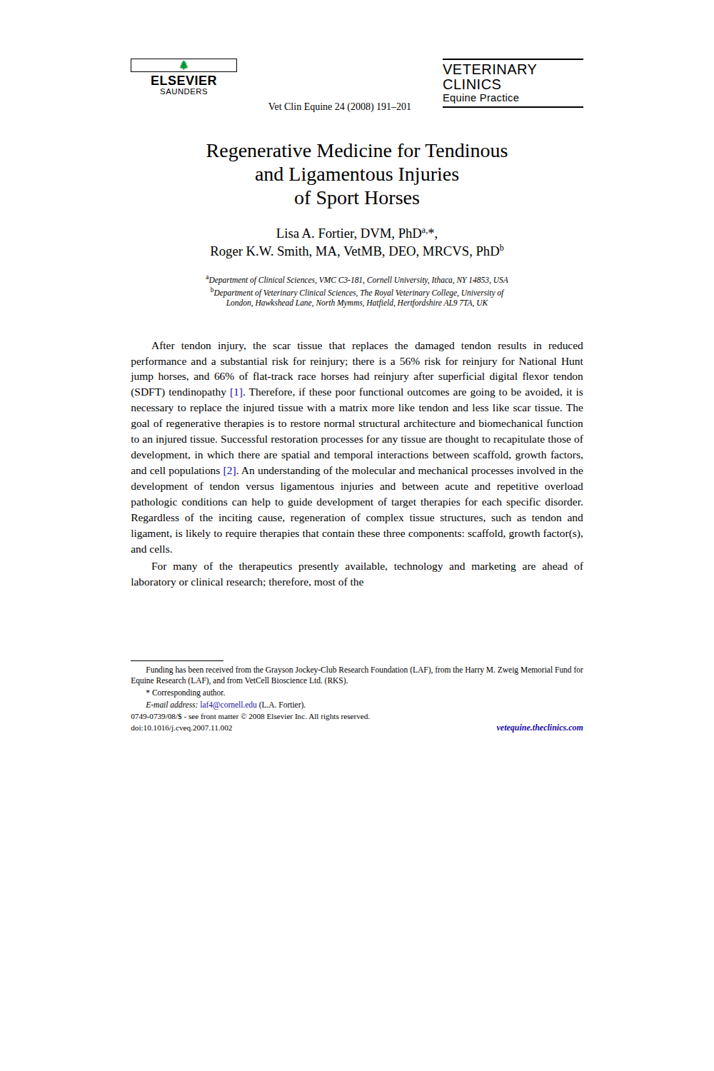🌲️
ELSEVIER
SAUNDERS
Vet Clin Equine 24 (2008) 191–201
VETERINARY
CLINICS
Equine Practice
Regenerative Medicine for Tendinous
and Ligamentous Injuries
of Sport Horses
Lisa A. Fortier, DVM, PhDa,*,
Roger K.W. Smith, MA, VetMB, DEO, MRCVS, PhDb
aDepartment of Clinical Sciences, VMC C3-181, Cornell University, Ithaca, NY 14853, USA
bDepartment of Veterinary Clinical Sciences, The Royal Veterinary College, University of
London, Hawkshead Lane, North Mymms, Hatfield, Hertfordshire AL9 7TA, UK
After tendon injury, the scar tissue that replaces the damaged tendon results in reduced performance and a substantial risk for reinjury; there is a 56% risk for reinjury for National Hunt jump horses, and 66% of flat-track race horses had reinjury after superficial digital flexor tendon (SDFT) tendinopathy [1]. Therefore, if these poor functional outcomes are going to be avoided, it is necessary to replace the injured tissue with a matrix more like tendon and less like scar tissue. The goal of regenerative therapies is to restore normal structural architecture and biomechanical function to an injured tissue. Successful restoration processes for any tissue are thought to recapitulate those of development, in which there are spatial and temporal interactions between scaffold, growth factors, and cell populations [2]. An understanding of the molecular and mechanical processes involved in the development of tendon versus ligamentous injuries and between acute and repetitive overload pathologic conditions can help to guide development of target therapies for each specific disorder. Regardless of the inciting cause, regeneration of complex tissue structures, such as tendon and ligament, is likely to require therapies that contain these three components: scaffold, growth factor(s), and cells.
For many of the therapeutics presently available, technology and marketing are ahead of laboratory or clinical research; therefore, most of the
Funding has been received from the Grayson Jockey-Club Research Foundation (LAF), from the Harry M. Zweig Memorial Fund for Equine Research (LAF), and from VetCell Bioscience Ltd. (RKS).
* Corresponding author.
E-mail address: laf4@cornell.edu (L.A. Fortier).
0749-0739/08/$ - see front matter © 2008 Elsevier Inc. All rights reserved.
doi:10.1016/j.cveq.2007.11.002 vetequine.theclinics.com